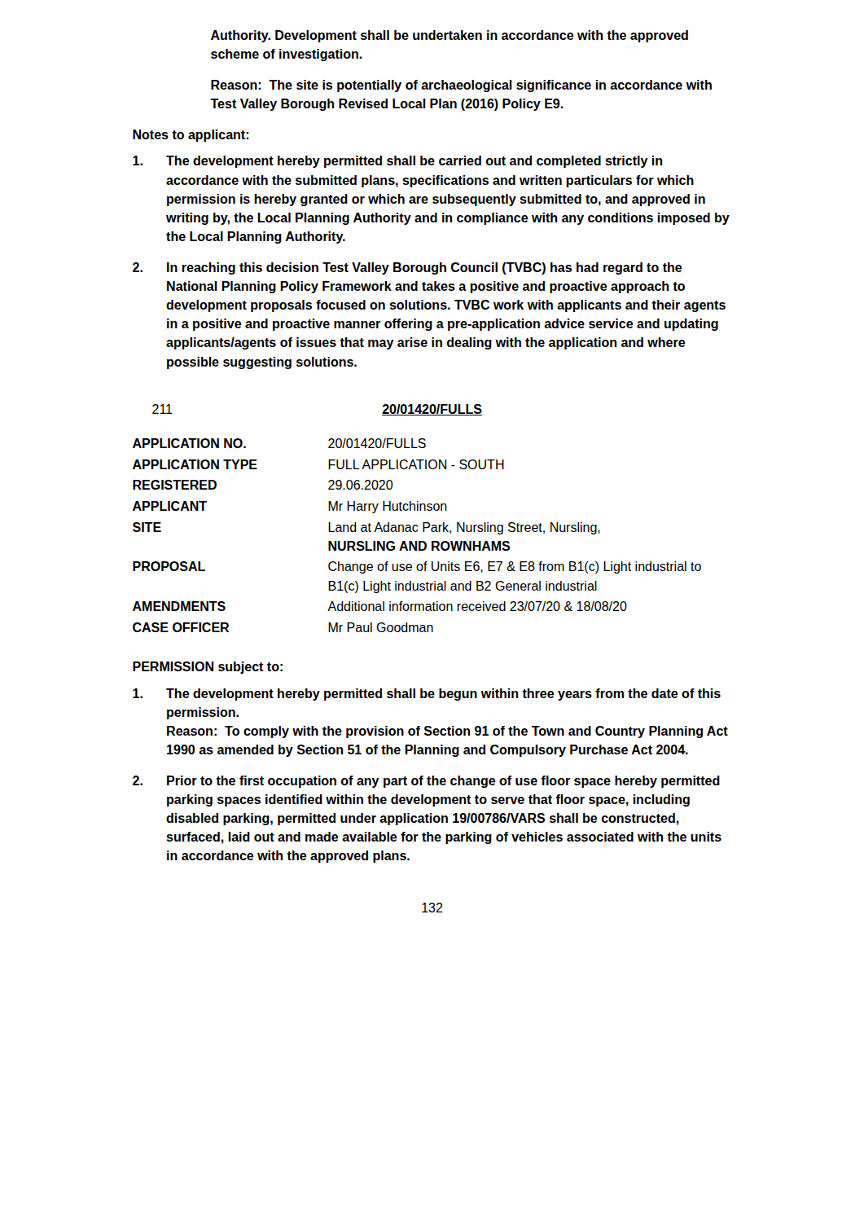Authority. Development shall be undertaken in accordance with the approved scheme of investigation.
Reason: The site is potentially of archaeological significance in accordance with Test Valley Borough Revised Local Plan (2016) Policy E9.
Notes to applicant:
The development hereby permitted shall be carried out and completed strictly in accordance with the submitted plans, specifications and written particulars for which permission is hereby granted or which are subsequently submitted to, and approved in writing by, the Local Planning Authority and in compliance with any conditions imposed by the Local Planning Authority.
In reaching this decision Test Valley Borough Council (TVBC) has had regard to the National Planning Policy Framework and takes a positive and proactive approach to development proposals focused on solutions. TVBC work with applicants and their agents in a positive and proactive manner offering a pre-application advice service and updating applicants/agents of issues that may arise in dealing with the application and where possible suggesting solutions.
211
20/01420/FULLS
| APPLICATION NO. | 20/01420/FULLS |
| APPLICATION TYPE | FULL APPLICATION - SOUTH |
| REGISTERED | 29.06.2020 |
| APPLICANT | Mr Harry Hutchinson |
| SITE | Land at Adanac Park, Nursling Street, Nursling, NURSLING AND ROWNHAMS |
| PROPOSAL | Change of use of Units E6, E7 & E8 from B1(c) Light industrial to B1(c) Light industrial and B2 General industrial |
| AMENDMENTS | Additional information received 23/07/20 & 18/08/20 |
| CASE OFFICER | Mr Paul Goodman |
PERMISSION subject to:
The development hereby permitted shall be begun within three years from the date of this permission.
Reason: To comply with the provision of Section 91 of the Town and Country Planning Act 1990 as amended by Section 51 of the Planning and Compulsory Purchase Act 2004.
Prior to the first occupation of any part of the change of use floor space hereby permitted parking spaces identified within the development to serve that floor space, including disabled parking, permitted under application 19/00786/VARS shall be constructed, surfaced, laid out and made available for the parking of vehicles associated with the units in accordance with the approved plans.
132